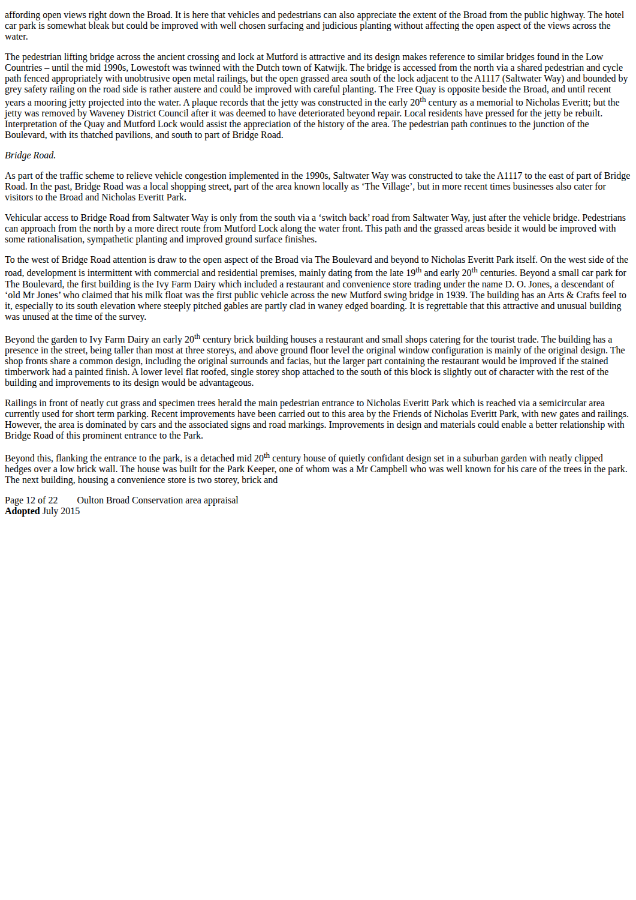affording open views right down the Broad. It is here that vehicles and pedestrians can also appreciate the extent of the Broad from the public highway. The hotel car park is somewhat bleak but could be improved with well chosen surfacing and judicious planting without affecting the open aspect of the views across the water.
The pedestrian lifting bridge across the ancient crossing and lock at Mutford is attractive and its design makes reference to similar bridges found in the Low Countries – until the mid 1990s, Lowestoft was twinned with the Dutch town of Katwijk. The bridge is accessed from the north via a shared pedestrian and cycle path fenced appropriately with unobtrusive open metal railings, but the open grassed area south of the lock adjacent to the A1117 (Saltwater Way) and bounded by grey safety railing on the road side is rather austere and could be improved with careful planting. The Free Quay is opposite beside the Broad, and until recent years a mooring jetty projected into the water. A plaque records that the jetty was constructed in the early 20th century as a memorial to Nicholas Everitt; but the jetty was removed by Waveney District Council after it was deemed to have deteriorated beyond repair. Local residents have pressed for the jetty be rebuilt. Interpretation of the Quay and Mutford Lock would assist the appreciation of the history of the area. The pedestrian path continues to the junction of the Boulevard, with its thatched pavilions, and south to part of Bridge Road.
Bridge Road.
As part of the traffic scheme to relieve vehicle congestion implemented in the 1990s, Saltwater Way was constructed to take the A1117 to the east of part of Bridge Road. In the past, Bridge Road was a local shopping street, part of the area known locally as ‘The Village’, but in more recent times businesses also cater for visitors to the Broad and Nicholas Everitt Park.
Vehicular access to Bridge Road from Saltwater Way is only from the south via a ‘switch back’ road from Saltwater Way, just after the vehicle bridge. Pedestrians can approach from the north by a more direct route from Mutford Lock along the water front. This path and the grassed areas beside it would be improved with some rationalisation, sympathetic planting and improved ground surface finishes.
To the west of Bridge Road attention is draw to the open aspect of the Broad via The Boulevard and beyond to Nicholas Everitt Park itself. On the west side of the road, development is intermittent with commercial and residential premises, mainly dating from the late 19th and early 20th centuries. Beyond a small car park for The Boulevard, the first building is the Ivy Farm Dairy which included a restaurant and convenience store trading under the name D. O. Jones, a descendant of ‘old Mr Jones’ who claimed that his milk float was the first public vehicle across the new Mutford swing bridge in 1939. The building has an Arts & Crafts feel to it, especially to its south elevation where steeply pitched gables are partly clad in waney edged boarding. It is regrettable that this attractive and unusual building was unused at the time of the survey.
Beyond the garden to Ivy Farm Dairy an early 20th century brick building houses a restaurant and small shops catering for the tourist trade. The building has a presence in the street, being taller than most at three storeys, and above ground floor level the original window configuration is mainly of the original design. The shop fronts share a common design, including the original surrounds and facias, but the larger part containing the restaurant would be improved if the stained timberwork had a painted finish. A lower level flat roofed, single storey shop attached to the south of this block is slightly out of character with the rest of the building and improvements to its design would be advantageous.
Railings in front of neatly cut grass and specimen trees herald the main pedestrian entrance to Nicholas Everitt Park which is reached via a semicircular area currently used for short term parking. Recent improvements have been carried out to this area by the Friends of Nicholas Everitt Park, with new gates and railings. However, the area is dominated by cars and the associated signs and road markings. Improvements in design and materials could enable a better relationship with Bridge Road of this prominent entrance to the Park.
Beyond this, flanking the entrance to the park, is a detached mid 20th century house of quietly confidant design set in a suburban garden with neatly clipped hedges over a low brick wall. The house was built for the Park Keeper, one of whom was a Mr Campbell who was well known for his care of the trees in the park. The next building, housing a convenience store is two storey, brick and
Page 12 of 22 Oulton Broad Conservation area appraisal
Adopted July 2015